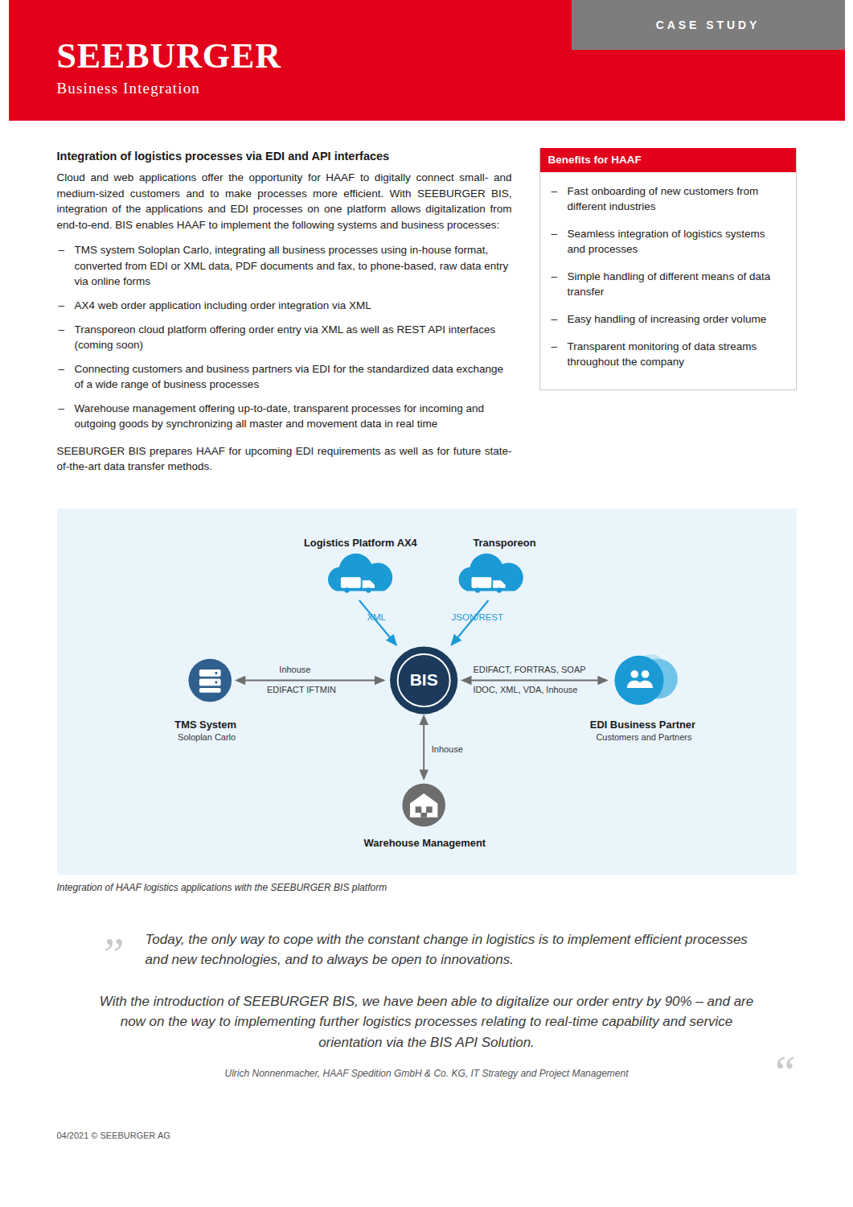CASE STUDY
SEEBURGER
Business Integration
Integration of logistics processes via EDI and API interfaces
Cloud and web applications offer the opportunity for HAAF to digitally connect small- and medium-sized customers and to make processes more efficient. With SEEBURGER BIS, integration of the applications and EDI processes on one platform allows digitalization from end-to-end. BIS enables HAAF to implement the following systems and business processes:
TMS system Soloplan Carlo, integrating all business processes using in-house format, converted from EDI or XML data, PDF documents and fax, to phone-based, raw data entry via online forms
AX4 web order application including order integration via XML
Transporeon cloud platform offering order entry via XML as well as REST API interfaces (coming soon)
Connecting customers and business partners via EDI for the standardized data exchange of a wide range of business processes
Warehouse management offering up-to-date, transparent processes for incoming and outgoing goods by synchronizing all master and movement data in real time
SEEBURGER BIS prepares HAAF for upcoming EDI requirements as well as for future state-of-the-art data transfer methods.
Benefits for HAAF
Fast onboarding of new customers from different industries
Seamless integration of logistics systems and processes
Simple handling of different means of data transfer
Easy handling of increasing order volume
Transparent monitoring of data streams throughout the company
Logistics Platform AX4 Transporeon XML JSON/REST BIS TMS System Soloplan Carlo EDI Business Partner Customers and Partners Warehouse Management Inhouse EDIFACT IFTMIN EDIFACT, FORTRAS, SOAP IDOC, XML, VDA, Inhouse Inhouse
Integration of HAAF logistics applications with the SEEBURGER BIS platform
”
Today, the only way to cope with the constant change in logistics is to implement efficient processes and new technologies, and to always be open to innovations.
With the introduction of SEEBURGER BIS, we have been able to digitalize our order entry by 90% – and are now on the way to implementing further logistics processes relating to real-time capability and service orientation via the BIS API Solution.
“
Ulrich Nonnenmacher, HAAF Spedition GmbH & Co. KG, IT Strategy and Project Management
04/2021 © SEEBURGER AG